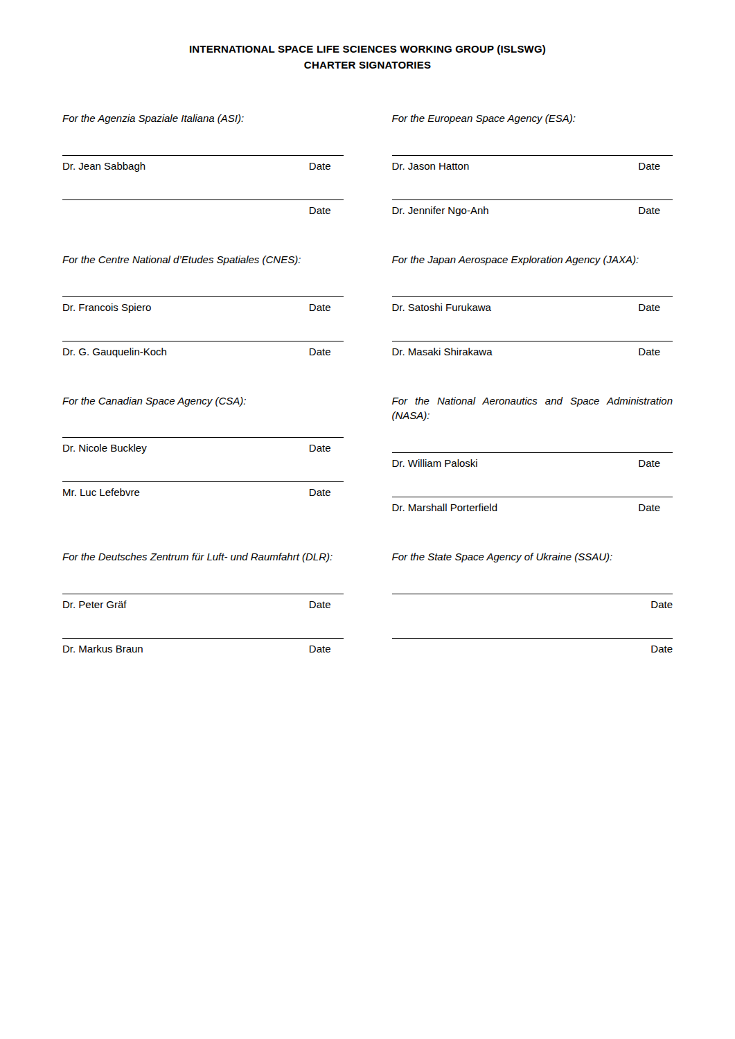INTERNATIONAL SPACE LIFE SCIENCES WORKING GROUP (ISLSWG)
CHARTER SIGNATORIES
For the Agenzia Spaziale Italiana (ASI):
Dr. Jean Sabbagh Date
Date
For the European Space Agency (ESA):
Dr. Jason Hatton Date
Dr. Jennifer Ngo-Anh Date
For the Centre National d’Etudes Spatiales (CNES):
Dr. Francois Spiero Date
Dr. G. Gauquelin-Koch Date
For the Japan Aerospace Exploration Agency (JAXA):
Dr. Satoshi Furukawa Date
Dr. Masaki Shirakawa Date
For the Canadian Space Agency (CSA):
Dr. Nicole Buckley Date
Mr. Luc Lefebvre Date
For the National Aeronautics and Space Administration (NASA):
Dr. William Paloski Date
Dr. Marshall Porterfield Date
For the Deutsches Zentrum für Luft- und Raumfahrt (DLR):
Dr. Peter Gräf Date
Dr. Markus Braun Date
For the State Space Agency of Ukraine (SSAU):
Date
Date